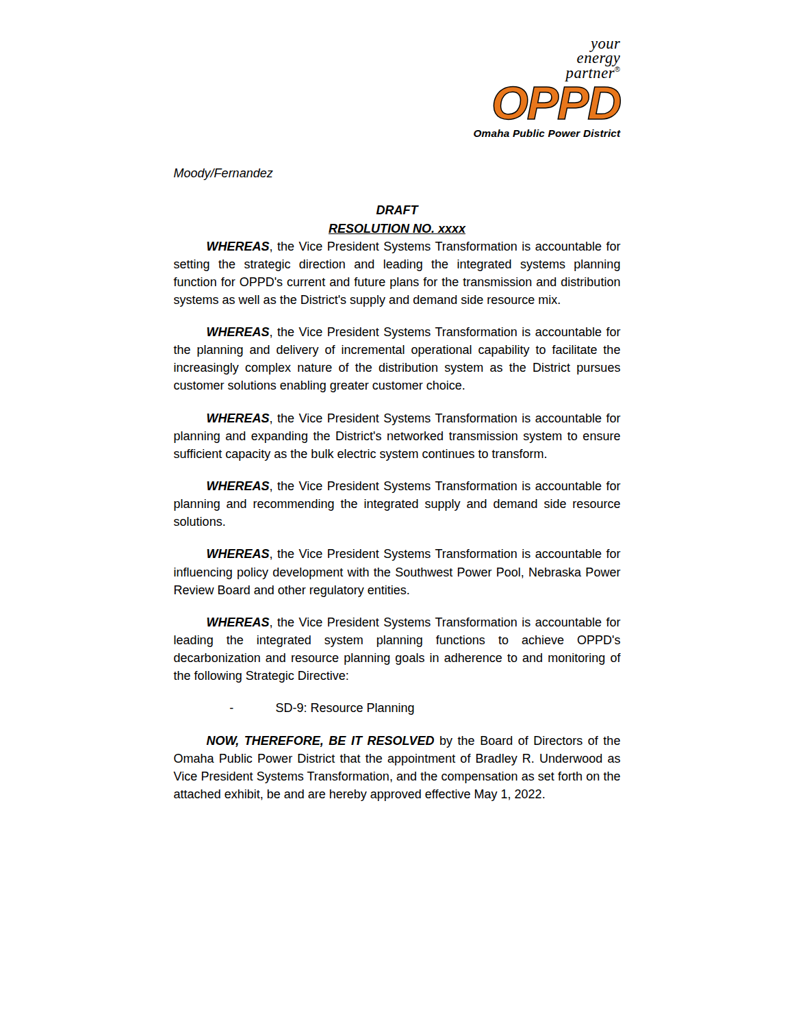your
energy
partner®
OPPD
Omaha Public Power District
Moody/Fernandez
DRAFT RESOLUTION NO. xxxx
WHEREAS, the Vice President Systems Transformation is accountable for setting the strategic direction and leading the integrated systems planning function for OPPD's current and future plans for the transmission and distribution systems as well as the District's supply and demand side resource mix.
WHEREAS, the Vice President Systems Transformation is accountable for the planning and delivery of incremental operational capability to facilitate the increasingly complex nature of the distribution system as the District pursues customer solutions enabling greater customer choice.
WHEREAS, the Vice President Systems Transformation is accountable for planning and expanding the District's networked transmission system to ensure sufficient capacity as the bulk electric system continues to transform.
WHEREAS, the Vice President Systems Transformation is accountable for planning and recommending the integrated supply and demand side resource solutions.
WHEREAS, the Vice President Systems Transformation is accountable for influencing policy development with the Southwest Power Pool, Nebraska Power Review Board and other regulatory entities.
WHEREAS, the Vice President Systems Transformation is accountable for leading the integrated system planning functions to achieve OPPD's decarbonization and resource planning goals in adherence to and monitoring of the following Strategic Directive:
SD-9: Resource Planning
NOW, THEREFORE, BE IT RESOLVED by the Board of Directors of the Omaha Public Power District that the appointment of Bradley R. Underwood as Vice President Systems Transformation, and the compensation as set forth on the attached exhibit, be and are hereby approved effective May 1, 2022.